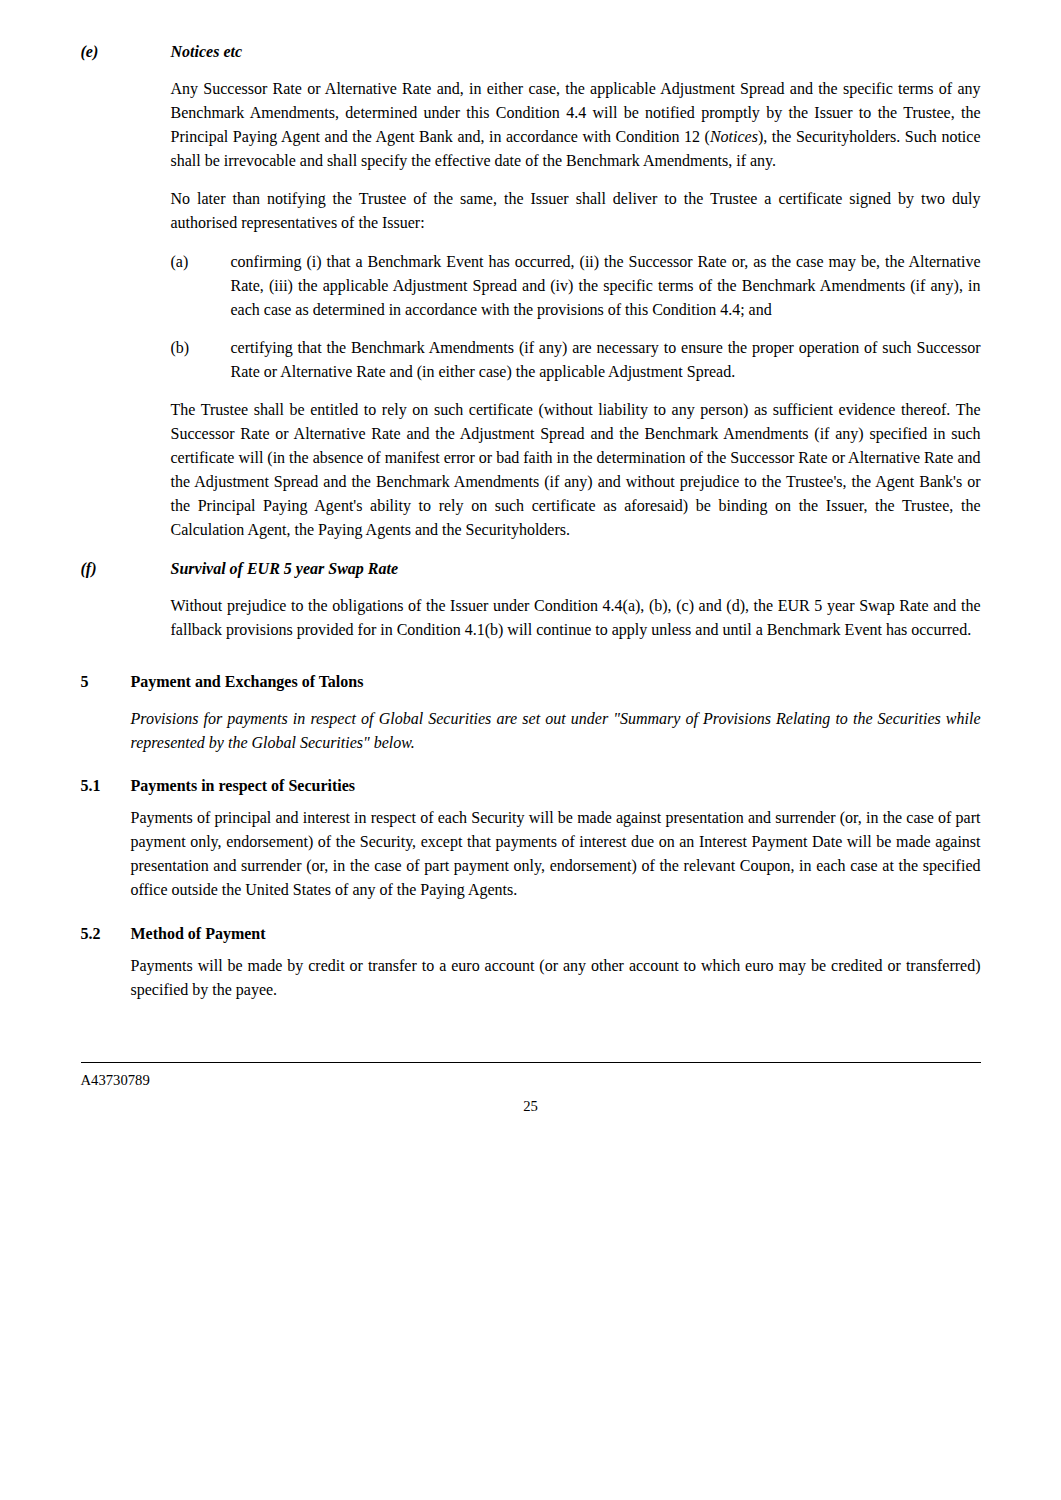(e)
Notices etc
Any Successor Rate or Alternative Rate and, in either case, the applicable Adjustment Spread and the specific terms of any Benchmark Amendments, determined under this Condition 4.4 will be notified promptly by the Issuer to the Trustee, the Principal Paying Agent and the Agent Bank and, in accordance with Condition 12 (Notices), the Securityholders. Such notice shall be irrevocable and shall specify the effective date of the Benchmark Amendments, if any.
No later than notifying the Trustee of the same, the Issuer shall deliver to the Trustee a certificate signed by two duly authorised representatives of the Issuer:
(a)
confirming (i) that a Benchmark Event has occurred, (ii) the Successor Rate or, as the case may be, the Alternative Rate, (iii) the applicable Adjustment Spread and (iv) the specific terms of the Benchmark Amendments (if any), in each case as determined in accordance with the provisions of this Condition 4.4; and
(b)
certifying that the Benchmark Amendments (if any) are necessary to ensure the proper operation of such Successor Rate or Alternative Rate and (in either case) the applicable Adjustment Spread.
The Trustee shall be entitled to rely on such certificate (without liability to any person) as sufficient evidence thereof. The Successor Rate or Alternative Rate and the Adjustment Spread and the Benchmark Amendments (if any) specified in such certificate will (in the absence of manifest error or bad faith in the determination of the Successor Rate or Alternative Rate and the Adjustment Spread and the Benchmark Amendments (if any) and without prejudice to the Trustee's, the Agent Bank's or the Principal Paying Agent's ability to rely on such certificate as aforesaid) be binding on the Issuer, the Trustee, the Calculation Agent, the Paying Agents and the Securityholders.
(f)
Survival of EUR 5 year Swap Rate
Without prejudice to the obligations of the Issuer under Condition 4.4(a), (b), (c) and (d), the EUR 5 year Swap Rate and the fallback provisions provided for in Condition 4.1(b) will continue to apply unless and until a Benchmark Event has occurred.
5
Payment and Exchanges of Talons
Provisions for payments in respect of Global Securities are set out under "Summary of Provisions Relating to the Securities while represented by the Global Securities" below.
5.1
Payments in respect of Securities
Payments of principal and interest in respect of each Security will be made against presentation and surrender (or, in the case of part payment only, endorsement) of the Security, except that payments of interest due on an Interest Payment Date will be made against presentation and surrender (or, in the case of part payment only, endorsement) of the relevant Coupon, in each case at the specified office outside the United States of any of the Paying Agents.
5.2
Method of Payment
Payments will be made by credit or transfer to a euro account (or any other account to which euro may be credited or transferred) specified by the payee.
A43730789
25